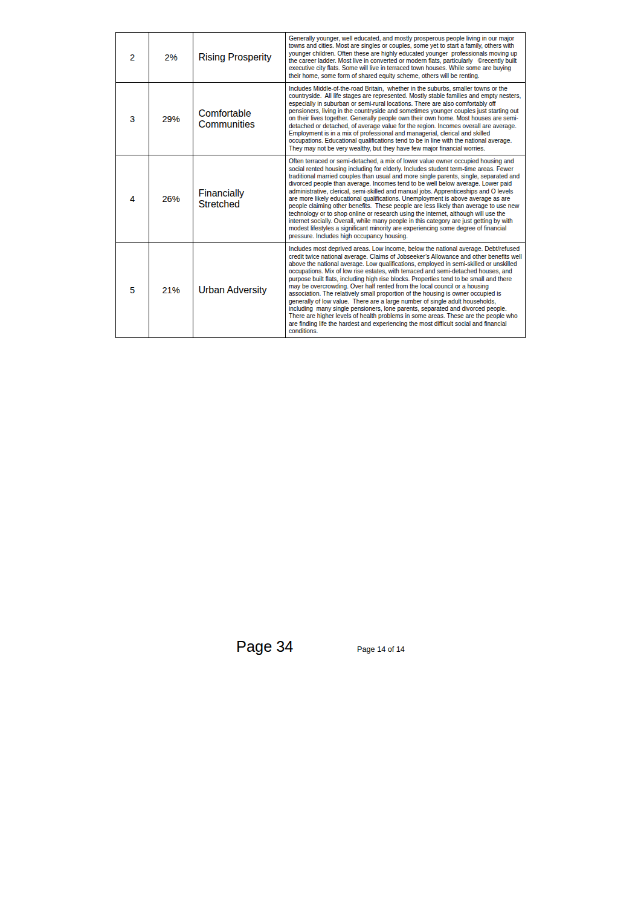| 2 | 2% | Rising Prosperity | Generally younger, well educated, and mostly prosperous people living in our major towns and cities. Most are singles or couples, some yet to start a family, others with younger children. Often these are highly educated younger professionals moving up the career ladder. Most live in converted or modern flats, particularly ©recently built executive city flats. Some will live in terraced town houses. While some are buying their home, some form of shared equity scheme, others will be renting. |
| 3 | 29% | Comfortable Communities | Includes Middle-of-the-road Britain, whether in the suburbs, smaller towns or the countryside. All life stages are represented. Mostly stable families and empty nesters, especially in suburban or semi-rural locations. There are also comfortably off pensioners, living in the countryside and sometimes younger couples just starting out on their lives together. Generally people own their own home. Most houses are semi-detached or detached, of average value for the region. Incomes overall are average. Employment is in a mix of professional and managerial, clerical and skilled occupations. Educational qualifications tend to be in line with the national average. They may not be very wealthy, but they have few major financial worries. |
| 4 | 26% | Financially Stretched | Often terraced or semi-detached, a mix of lower value owner occupied housing and social rented housing including for elderly. Includes student term-time areas. Fewer traditional married couples than usual and more single parents, single, separated and divorced people than average. Incomes tend to be well below average. Lower paid administrative, clerical, semi-skilled and manual jobs. Apprenticeships and O levels are more likely educational qualifications. Unemployment is above average as are people claiming other benefits. These people are less likely than average to use new technology or to shop online or research using the internet, although will use the internet socially. Overall, while many people in this category are just getting by with modest lifestyles a significant minority are experiencing some degree of financial pressure. Includes high occupancy housing. |
| 5 | 21% | Urban Adversity | Includes most deprived areas. Low income, below the national average. Debt/refused credit twice national average. Claims of Jobseeker’s Allowance and other benefits well above the national average. Low qualifications, employed in semi-skilled or unskilled occupations. Mix of low rise estates, with terraced and semi-detached houses, and purpose built flats, including high rise blocks. Properties tend to be small and there may be overcrowding. Over half rented from the local council or a housing association. The relatively small proportion of the housing is owner occupied is generally of low value. There are a large number of single adult households, including many single pensioners, lone parents, separated and divorced people. There are higher levels of health problems in some areas. These are the people who are finding life the hardest and experiencing the most difficult social and financial conditions. |
Page 34 Page 14 of 14